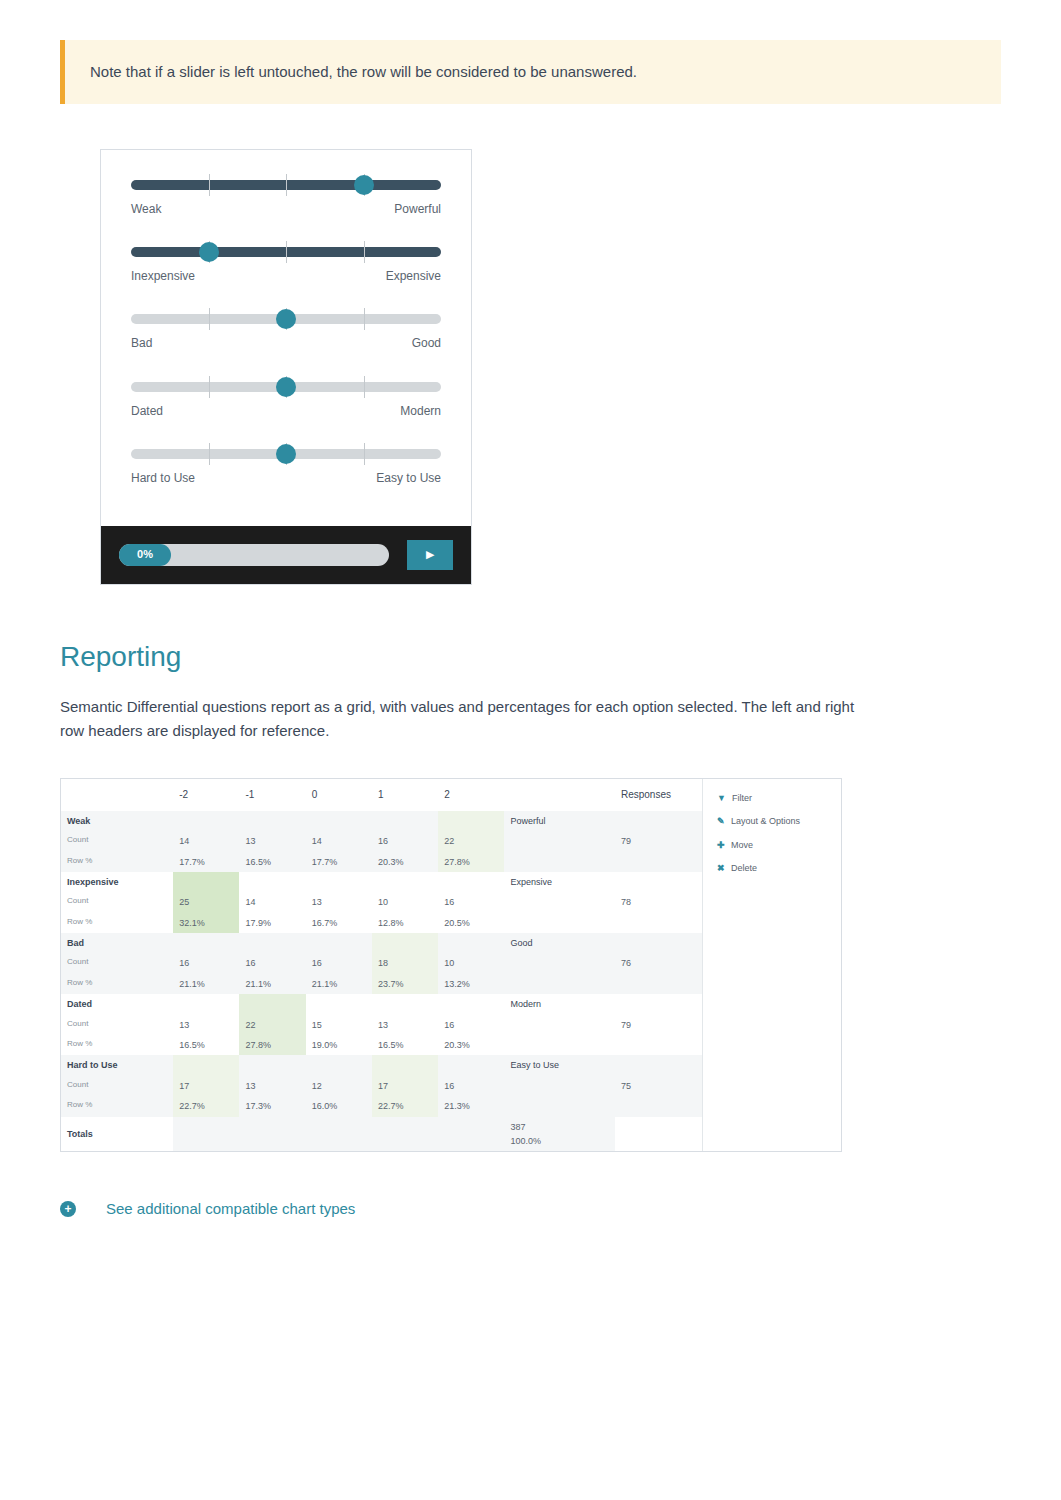Note that if a slider is left untouched, the row will be considered to be unanswered.
Weak Powerful
Inexpensive Expensive
Bad Good
Dated Modern
Hard to Use Easy to Use
0%
▶
Reporting
Semantic Differential questions report as a grid, with values and percentages for each option selected. The left and right row headers are displayed for reference.
| | -2 | -1 | 0 | 1 | 2 | | Responses |
| --- | --- | --- | --- | --- | --- | --- | --- |
| Weak | | | | | | Powerful | 79 |
| Count | 14 | 13 | 14 | 16 | 22 | |
| Row % | 17.7% | 16.5% | 17.7% | 20.3% | 27.8% | |
| Inexpensive | | | | | | Expensive | 78 |
| Count | 25 | 14 | 13 | 10 | 16 | |
| Row % | 32.1% | 17.9% | 16.7% | 12.8% | 20.5% | |
| Bad | | | | | | Good | 76 |
| Count | 16 | 16 | 16 | 18 | 10 | |
| Row % | 21.1% | 21.1% | 21.1% | 23.7% | 13.2% | |
| Dated | | | | | | Modern | 79 |
| Count | 13 | 22 | 15 | 13 | 16 | |
| Row % | 16.5% | 27.8% | 19.0% | 16.5% | 20.3% | |
| Hard to Use | | | | | | Easy to Use | 75 |
| Count | 17 | 13 | 12 | 17 | 16 | |
| Row % | 22.7% | 17.3% | 16.0% | 22.7% | 21.3% | |
| Totals | | 387 100.0% | |
▼Filter
✎Layout & Options
✚Move
✖Delete
+ See additional compatible chart types